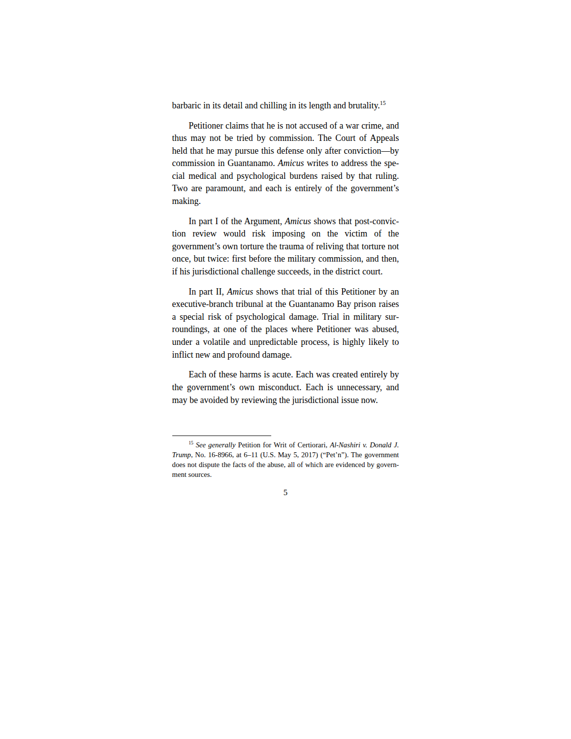barbaric in its detail and chilling in its length and brutality.15
Petitioner claims that he is not accused of a war crime, and thus may not be tried by commission. The Court of Appeals held that he may pursue this defense only after conviction—by commission in Guantanamo. Amicus writes to address the special medical and psychological burdens raised by that ruling. Two are paramount, and each is entirely of the government’s making.
In part I of the Argument, Amicus shows that post-conviction review would risk imposing on the victim of the government’s own torture the trauma of reliving that torture not once, but twice: first before the military commission, and then, if his jurisdictional challenge succeeds, in the district court.
In part II, Amicus shows that trial of this Petitioner by an executive-branch tribunal at the Guantanamo Bay prison raises a special risk of psychological damage. Trial in military surroundings, at one of the places where Petitioner was abused, under a volatile and unpredictable process, is highly likely to inflict new and profound damage.
Each of these harms is acute. Each was created entirely by the government’s own misconduct. Each is unnecessary, and may be avoided by reviewing the jurisdictional issue now.
15 See generally Petition for Writ of Certiorari, Al-Nashiri v. Donald J. Trump, No. 16-8966, at 6–11 (U.S. May 5, 2017) (“Pet’n”). The government does not dispute the facts of the abuse, all of which are evidenced by government sources.
5